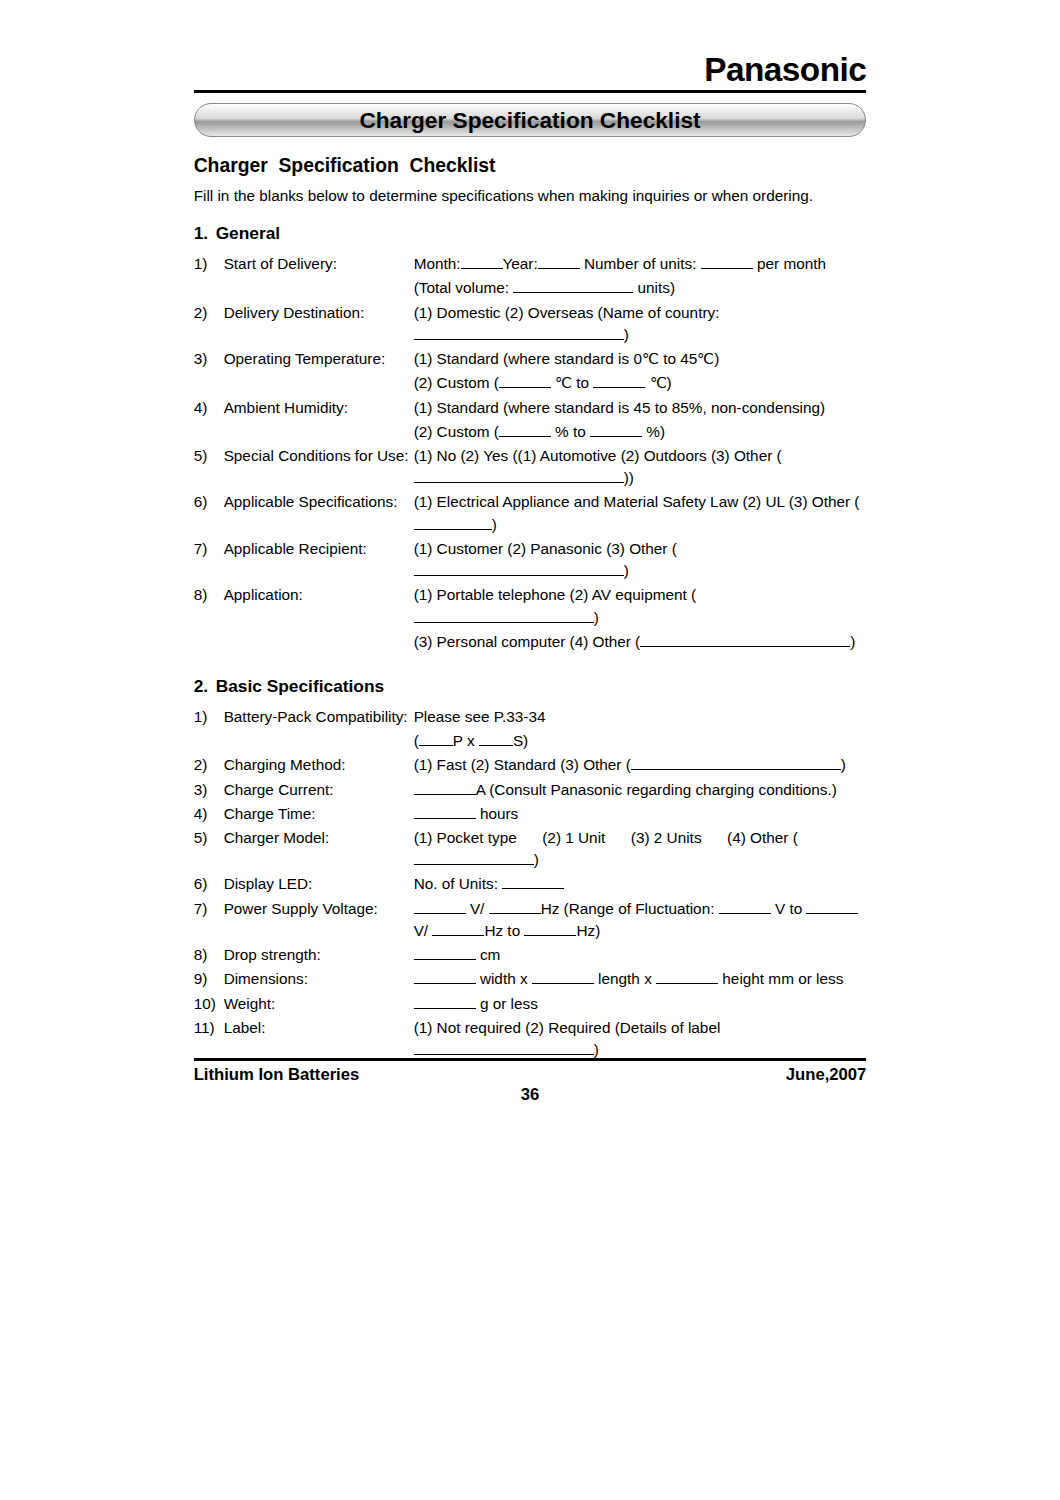Panasonic
Charger Specification Checklist
Charger Specification Checklist
Fill in the blanks below to determine specifications when making inquiries or when ordering.
1. General
| 1) | Start of Delivery: | Month: Year: Number of units: per month |
| | | (Total volume: units) |
| 2) | Delivery Destination: | (1) Domestic (2) Overseas (Name of country: ) |
| 3) | Operating Temperature: | (1) Standard (where standard is 0℃ to 45℃) |
| | | (2) Custom ( ℃ to ℃) |
| 4) | Ambient Humidity: | (1) Standard (where standard is 45 to 85%, non-condensing) |
| | | (2) Custom ( % to %) |
| 5) | Special Conditions for Use: | (1) No (2) Yes ((1) Automotive (2) Outdoors (3) Other ( )) |
| 6) | Applicable Specifications: | (1) Electrical Appliance and Material Safety Law (2) UL (3) Other ( ) |
| 7) | Applicable Recipient: | (1) Customer (2) Panasonic (3) Other ( ) |
| 8) | Application: | (1) Portable telephone (2) AV equipment ( ) |
| | | (3) Personal computer (4) Other ( ) |
2. Basic Specifications
| 1) | Battery-Pack Compatibility: | Please see P.33-34 |
| | | ( P x S) |
| 2) | Charging Method: | (1) Fast (2) Standard (3) Other ( ) |
| 3) | Charge Current: | A (Consult Panasonic regarding charging conditions.) |
| 4) | Charge Time: | hours |
| 5) | Charger Model: | (1) Pocket type (2) 1 Unit (3) 2 Units (4) Other ( ) |
| 6) | Display LED: | No. of Units: |
| 7) | Power Supply Voltage: | V/ Hz (Range of Fluctuation: V to V/ Hz to Hz) |
| 8) | Drop strength: | cm |
| 9) | Dimensions: | width x length x height mm or less |
| 10) | Weight: | g or less |
| 11) | Label: | (1) Not required (2) Required (Details of label ) |
Lithium Ion Batteries
June,2007
36